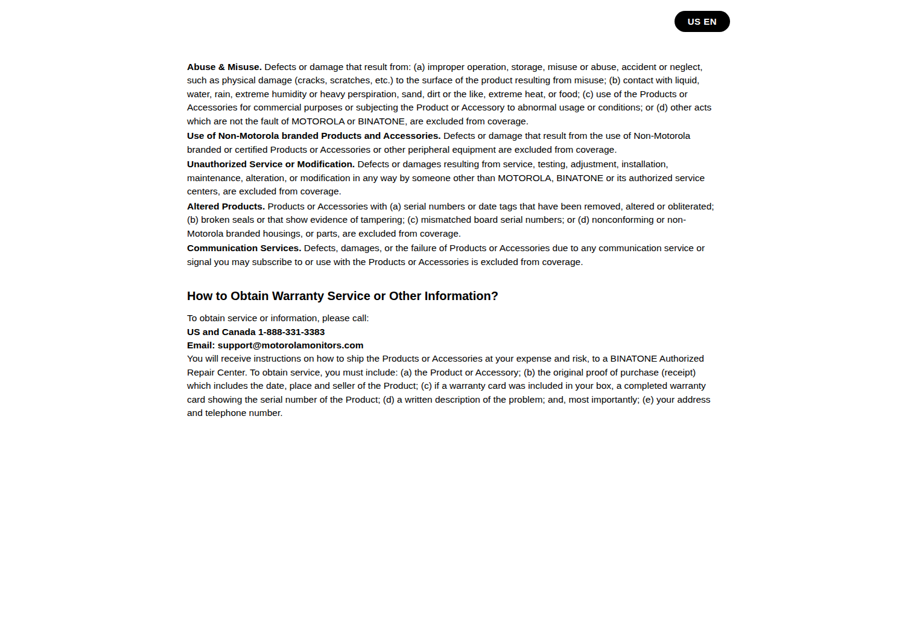US EN
Abuse & Misuse. Defects or damage that result from: (a) improper operation, storage, misuse or abuse, accident or neglect, such as physical damage (cracks, scratches, etc.) to the surface of the product resulting from misuse; (b) contact with liquid, water, rain, extreme humidity or heavy perspiration, sand, dirt or the like, extreme heat, or food; (c) use of the Products or Accessories for commercial purposes or subjecting the Product or Accessory to abnormal usage or conditions; or (d) other acts which are not the fault of MOTOROLA or BINATONE, are excluded from coverage.
Use of Non-Motorola branded Products and Accessories. Defects or damage that result from the use of Non-Motorola branded or certified Products or Accessories or other peripheral equipment are excluded from coverage.
Unauthorized Service or Modification. Defects or damages resulting from service, testing, adjustment, installation, maintenance, alteration, or modification in any way by someone other than MOTOROLA, BINATONE or its authorized service centers, are excluded from coverage.
Altered Products. Products or Accessories with (a) serial numbers or date tags that have been removed, altered or obliterated; (b) broken seals or that show evidence of tampering; (c) mismatched board serial numbers; or (d) nonconforming or non-Motorola branded housings, or parts, are excluded from coverage.
Communication Services. Defects, damages, or the failure of Products or Accessories due to any communication service or signal you may subscribe to or use with the Products or Accessories is excluded from coverage.
How to Obtain Warranty Service or Other Information?
To obtain service or information, please call:
US and Canada 1-888-331-3383
Email: support@motorolamonitors.com
You will receive instructions on how to ship the Products or Accessories at your expense and risk, to a BINATONE Authorized Repair Center. To obtain service, you must include: (a) the Product or Accessory; (b) the original proof of purchase (receipt) which includes the date, place and seller of the Product; (c) if a warranty card was included in your box, a completed warranty card showing the serial number of the Product; (d) a written description of the problem; and, most importantly; (e) your address and telephone number.